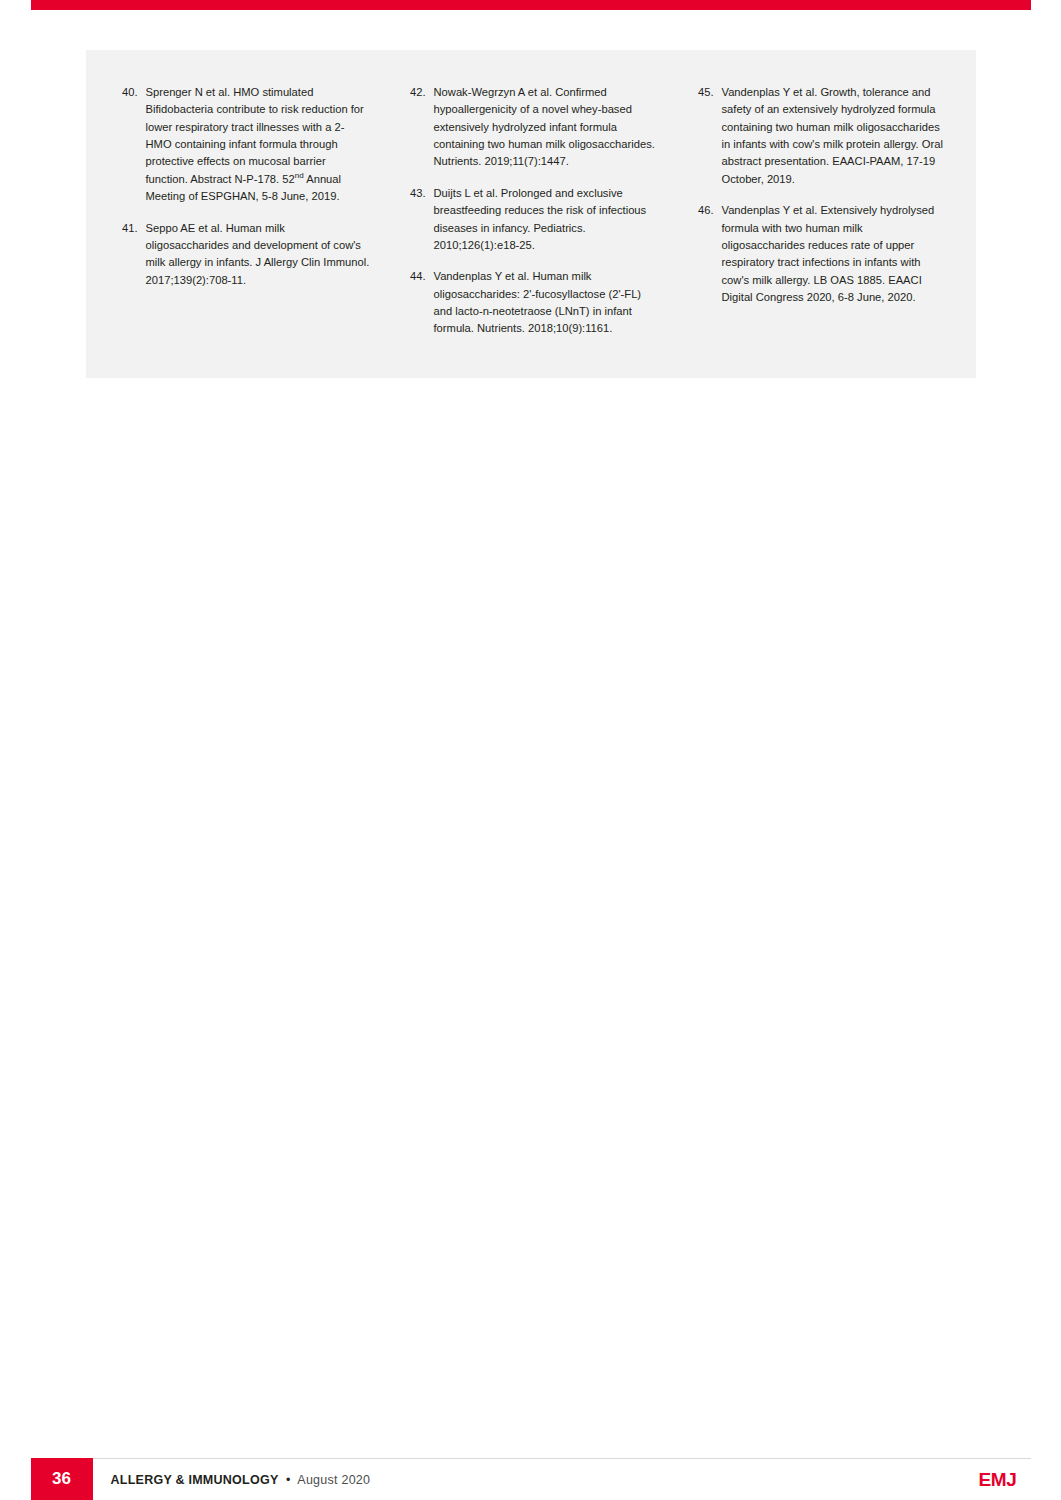40. Sprenger N et al. HMO stimulated Bifidobacteria contribute to risk reduction for lower respiratory tract illnesses with a 2-HMO containing infant formula through protective effects on mucosal barrier function. Abstract N-P-178. 52nd Annual Meeting of ESPGHAN, 5-8 June, 2019.
41. Seppo AE et al. Human milk oligosaccharides and development of cow's milk allergy in infants. J Allergy Clin Immunol. 2017;139(2):708-11.
42. Nowak-Wegrzyn A et al. Confirmed hypoallergenicity of a novel whey-based extensively hydrolyzed infant formula containing two human milk oligosaccharides. Nutrients. 2019;11(7):1447.
43. Duijts L et al. Prolonged and exclusive breastfeeding reduces the risk of infectious diseases in infancy. Pediatrics. 2010;126(1):e18-25.
44. Vandenplas Y et al. Human milk oligosaccharides: 2'-fucosyllactose (2'-FL) and lacto-n-neotetraose (LNnT) in infant formula. Nutrients. 2018;10(9):1161.
45. Vandenplas Y et al. Growth, tolerance and safety of an extensively hydrolyzed formula containing two human milk oligosaccharides in infants with cow's milk protein allergy. Oral abstract presentation. EAACI-PAAM, 17-19 October, 2019.
46. Vandenplas Y et al. Extensively hydrolysed formula with two human milk oligosaccharides reduces rate of upper respiratory tract infections in infants with cow's milk allergy. LB OAS 1885. EAACI Digital Congress 2020, 6-8 June, 2020.
36
ALLERGY & IMMUNOLOGY • August 2020
EMJ